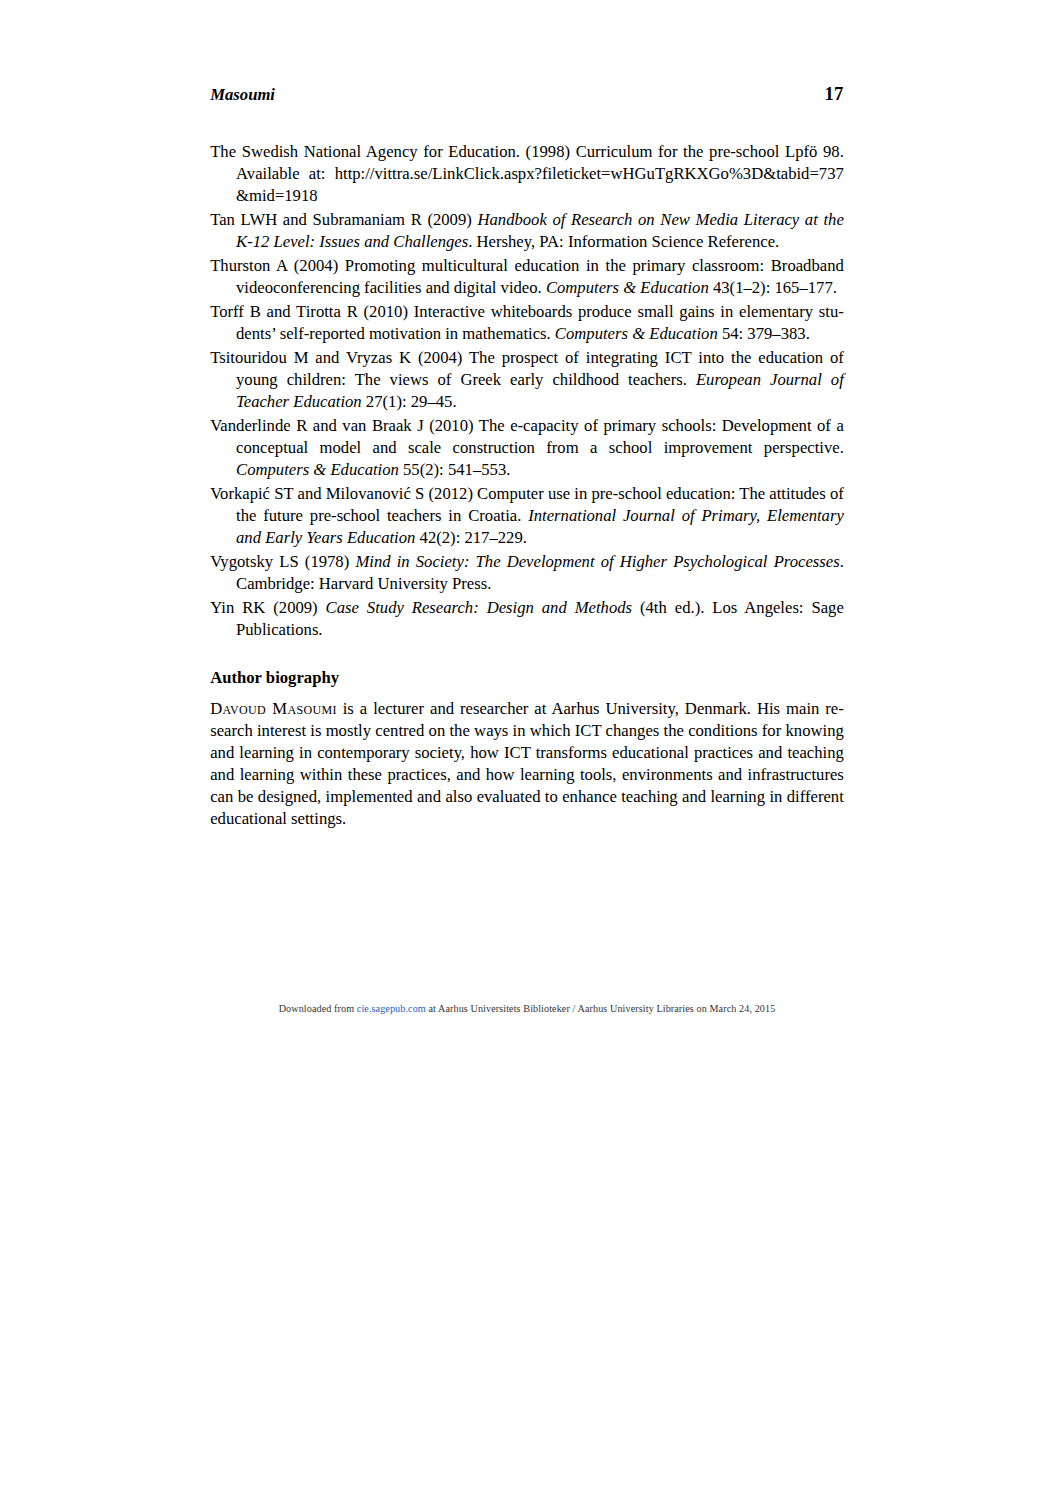Masoumi 17
The Swedish National Agency for Education. (1998) Curriculum for the pre-school Lpfö 98. Available at: http://vittra.se/LinkClick.aspx?fileticket=wHGuTgRKXGo%3D&tabid=737&mid=1918
Tan LWH and Subramaniam R (2009) Handbook of Research on New Media Literacy at the K-12 Level: Issues and Challenges. Hershey, PA: Information Science Reference.
Thurston A (2004) Promoting multicultural education in the primary classroom: Broadband videoconferencing facilities and digital video. Computers & Education 43(1–2): 165–177.
Torff B and Tirotta R (2010) Interactive whiteboards produce small gains in elementary students’ self-reported motivation in mathematics. Computers & Education 54: 379–383.
Tsitouridou M and Vryzas K (2004) The prospect of integrating ICT into the education of young children: The views of Greek early childhood teachers. European Journal of Teacher Education 27(1): 29–45.
Vanderlinde R and van Braak J (2010) The e-capacity of primary schools: Development of a conceptual model and scale construction from a school improvement perspective. Computers & Education 55(2): 541–553.
Vorkapić ST and Milovanović S (2012) Computer use in pre-school education: The attitudes of the future pre-school teachers in Croatia. International Journal of Primary, Elementary and Early Years Education 42(2): 217–229.
Vygotsky LS (1978) Mind in Society: The Development of Higher Psychological Processes. Cambridge: Harvard University Press.
Yin RK (2009) Case Study Research: Design and Methods (4th ed.). Los Angeles: Sage Publications.
Author biography
Davoud Masoumi is a lecturer and researcher at Aarhus University, Denmark. His main research interest is mostly centred on the ways in which ICT changes the conditions for knowing and learning in contemporary society, how ICT transforms educational practices and teaching and learning within these practices, and how learning tools, environments and infrastructures can be designed, implemented and also evaluated to enhance teaching and learning in different educational settings.
Downloaded from cie.sagepub.com at Aarhus Universitets Biblioteker / Aarhus University Libraries on March 24, 2015